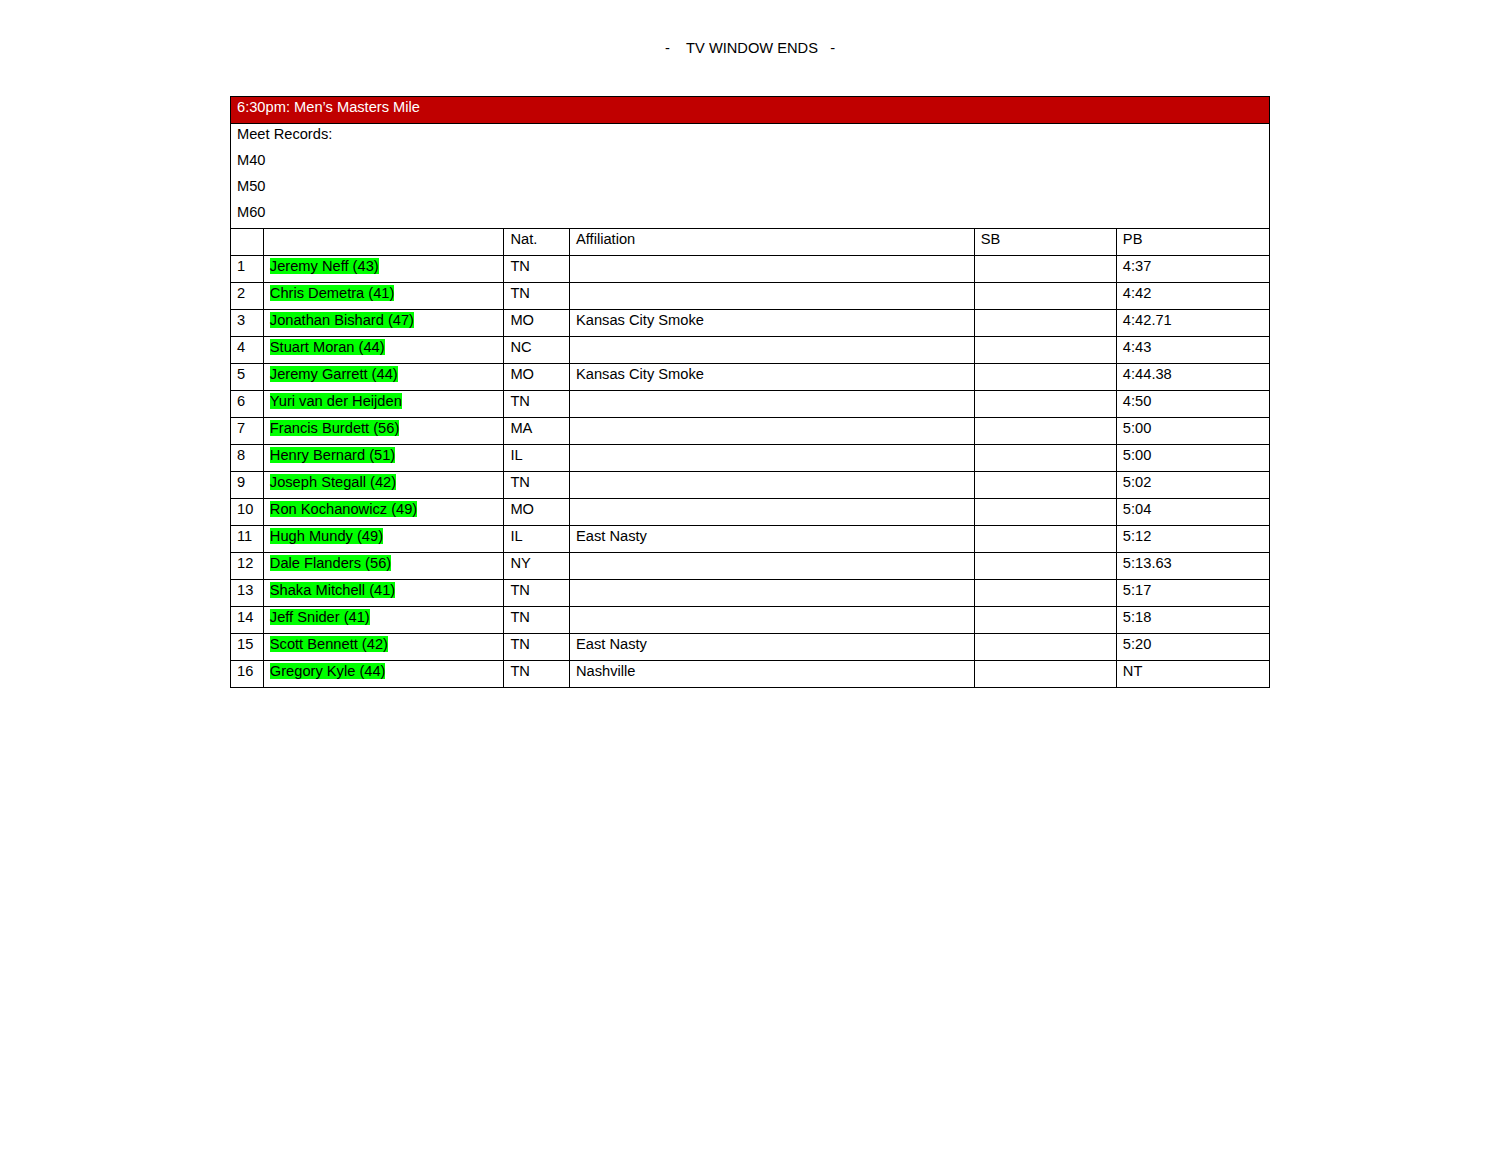- TV WINDOW ENDS -
| 6:30pm: Men’s Masters Mile |
| Meet Records: |
| M40 |
| M50 |
| M60 |
| | | Nat. | Affiliation | SB | PB |
| 1 | Jeremy Neff (43) | TN | | | 4:37 |
| 2 | Chris Demetra (41) | TN | | | 4:42 |
| 3 | Jonathan Bishard (47) | MO | Kansas City Smoke | | 4:42.71 |
| 4 | Stuart Moran (44) | NC | | | 4:43 |
| 5 | Jeremy Garrett (44) | MO | Kansas City Smoke | | 4:44.38 |
| 6 | Yuri van der Heijden | TN | | | 4:50 |
| 7 | Francis Burdett (56) | MA | | | 5:00 |
| 8 | Henry Bernard (51) | IL | | | 5:00 |
| 9 | Joseph Stegall (42) | TN | | | 5:02 |
| 10 | Ron Kochanowicz (49) | MO | | | 5:04 |
| 11 | Hugh Mundy (49) | IL | East Nasty | | 5:12 |
| 12 | Dale Flanders (56) | NY | | | 5:13.63 |
| 13 | Shaka Mitchell (41) | TN | | | 5:17 |
| 14 | Jeff Snider (41) | TN | | | 5:18 |
| 15 | Scott Bennett (42) | TN | East Nasty | | 5:20 |
| 16 | Gregory Kyle (44) | TN | Nashville | | NT |